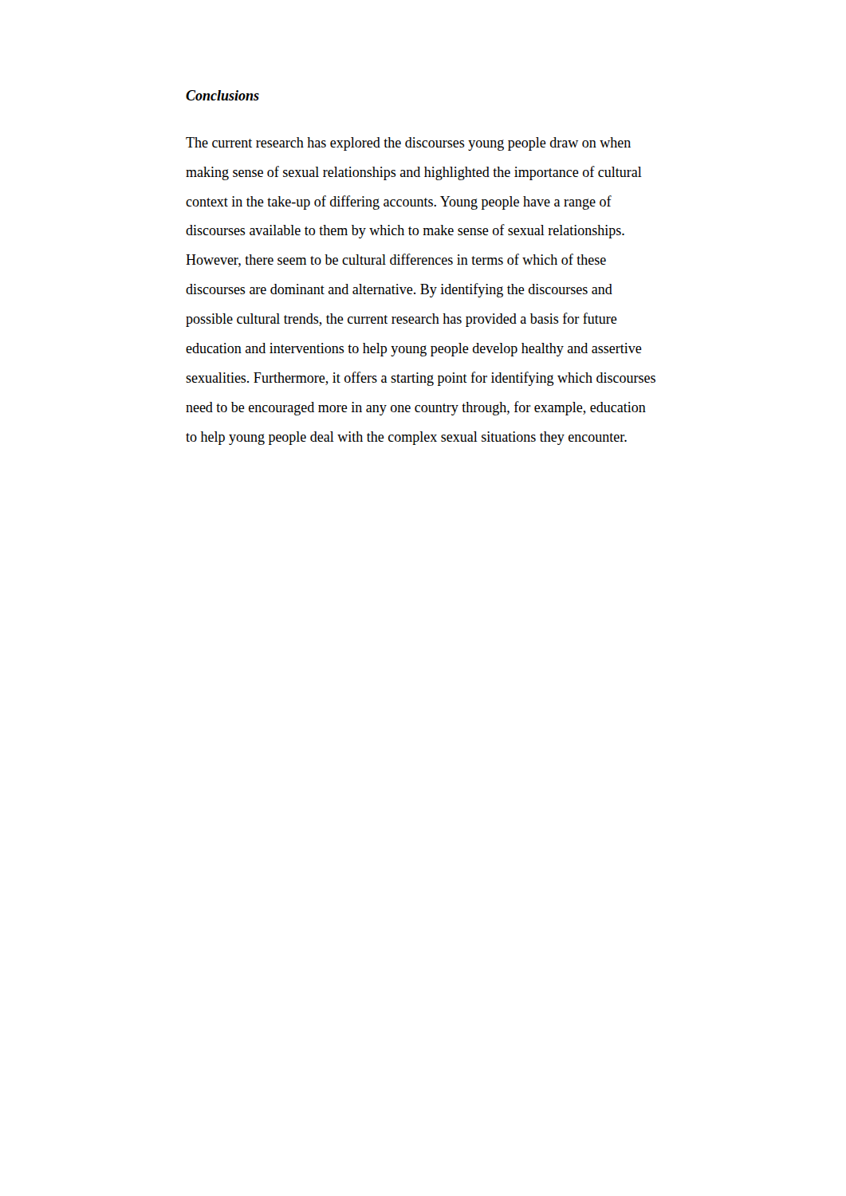Conclusions
The current research has explored the discourses young people draw on when making sense of sexual relationships and highlighted the importance of cultural context in the take-up of differing accounts. Young people have a range of discourses available to them by which to make sense of sexual relationships. However, there seem to be cultural differences in terms of which of these discourses are dominant and alternative. By identifying the discourses and possible cultural trends, the current research has provided a basis for future education and interventions to help young people develop healthy and assertive sexualities. Furthermore, it offers a starting point for identifying which discourses need to be encouraged more in any one country through, for example, education to help young people deal with the complex sexual situations they encounter.